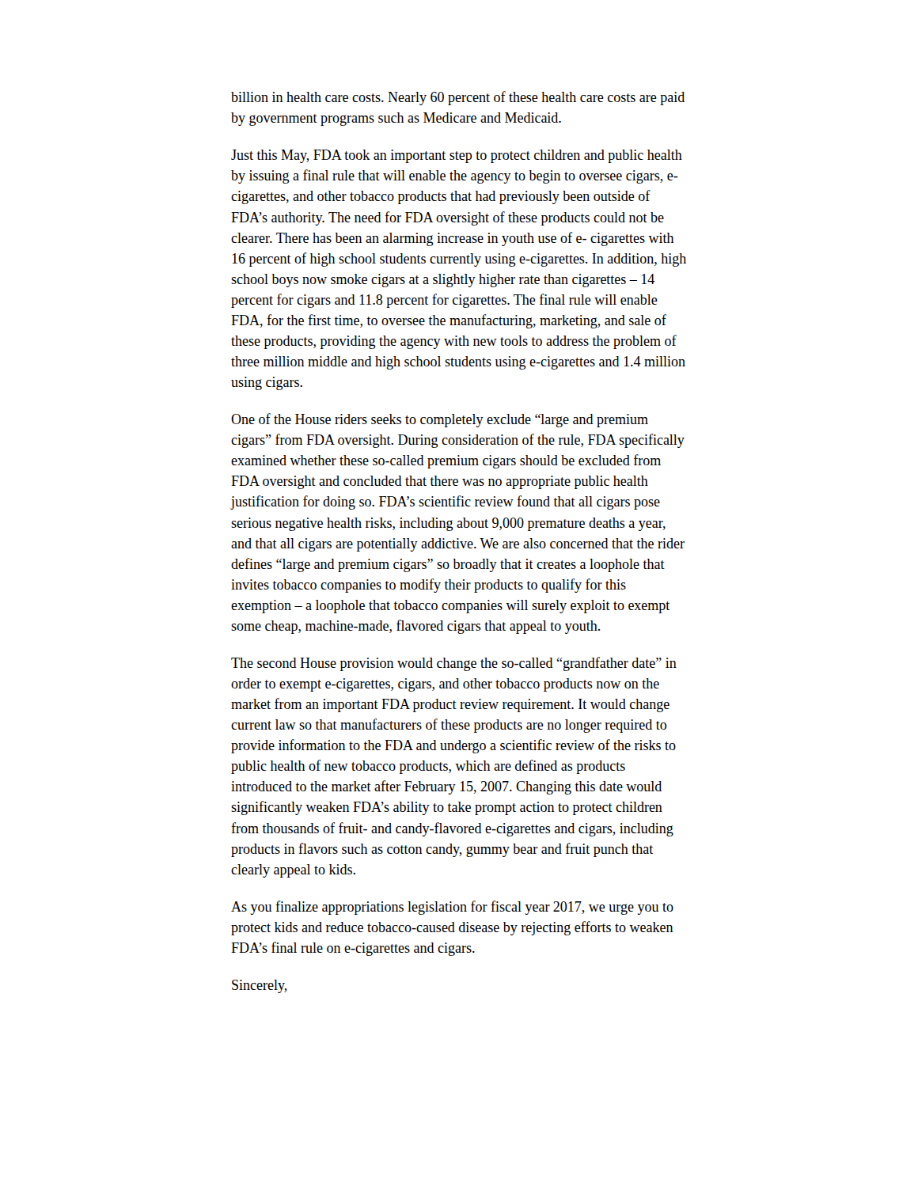billion in health care costs. Nearly 60 percent of these health care costs are paid by government programs such as Medicare and Medicaid.
Just this May, FDA took an important step to protect children and public health by issuing a final rule that will enable the agency to begin to oversee cigars, e-cigarettes, and other tobacco products that had previously been outside of FDA’s authority. The need for FDA oversight of these products could not be clearer. There has been an alarming increase in youth use of e- cigarettes with 16 percent of high school students currently using e-cigarettes. In addition, high school boys now smoke cigars at a slightly higher rate than cigarettes – 14 percent for cigars and 11.8 percent for cigarettes. The final rule will enable FDA, for the first time, to oversee the manufacturing, marketing, and sale of these products, providing the agency with new tools to address the problem of three million middle and high school students using e-cigarettes and 1.4 million using cigars.
One of the House riders seeks to completely exclude “large and premium cigars” from FDA oversight. During consideration of the rule, FDA specifically examined whether these so-called premium cigars should be excluded from FDA oversight and concluded that there was no appropriate public health justification for doing so. FDA’s scientific review found that all cigars pose serious negative health risks, including about 9,000 premature deaths a year, and that all cigars are potentially addictive. We are also concerned that the rider defines “large and premium cigars” so broadly that it creates a loophole that invites tobacco companies to modify their products to qualify for this exemption – a loophole that tobacco companies will surely exploit to exempt some cheap, machine-made, flavored cigars that appeal to youth.
The second House provision would change the so-called “grandfather date” in order to exempt e-cigarettes, cigars, and other tobacco products now on the market from an important FDA product review requirement. It would change current law so that manufacturers of these products are no longer required to provide information to the FDA and undergo a scientific review of the risks to public health of new tobacco products, which are defined as products introduced to the market after February 15, 2007. Changing this date would significantly weaken FDA’s ability to take prompt action to protect children from thousands of fruit- and candy-flavored e-cigarettes and cigars, including products in flavors such as cotton candy, gummy bear and fruit punch that clearly appeal to kids.
As you finalize appropriations legislation for fiscal year 2017, we urge you to protect kids and reduce tobacco-caused disease by rejecting efforts to weaken FDA’s final rule on e-cigarettes and cigars.
Sincerely,